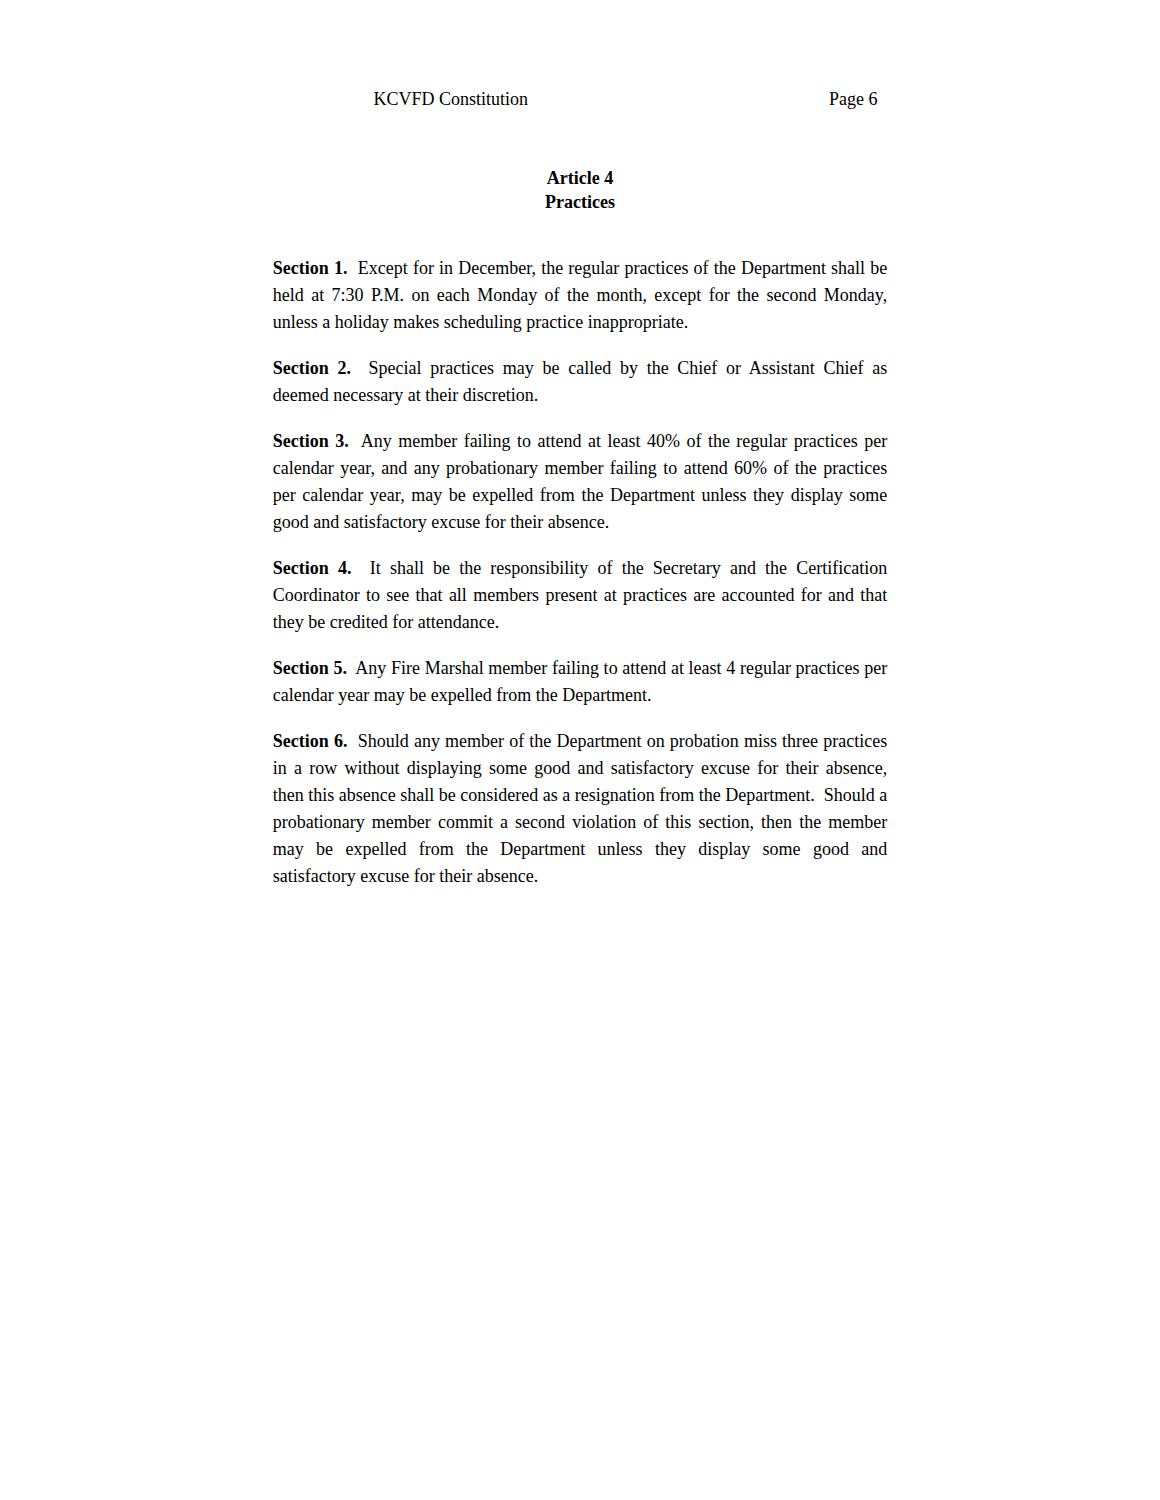KCVFD Constitution Page 6
Article 4 Practices
Section 1. Except for in December, the regular practices of the Department shall be held at 7:30 P.M. on each Monday of the month, except for the second Monday, unless a holiday makes scheduling practice inappropriate.
Section 2. Special practices may be called by the Chief or Assistant Chief as deemed necessary at their discretion.
Section 3. Any member failing to attend at least 40% of the regular practices per calendar year, and any probationary member failing to attend 60% of the practices per calendar year, may be expelled from the Department unless they display some good and satisfactory excuse for their absence.
Section 4. It shall be the responsibility of the Secretary and the Certification Coordinator to see that all members present at practices are accounted for and that they be credited for attendance.
Section 5. Any Fire Marshal member failing to attend at least 4 regular practices per calendar year may be expelled from the Department.
Section 6. Should any member of the Department on probation miss three practices in a row without displaying some good and satisfactory excuse for their absence, then this absence shall be considered as a resignation from the Department. Should a probationary member commit a second violation of this section, then the member may be expelled from the Department unless they display some good and satisfactory excuse for their absence.